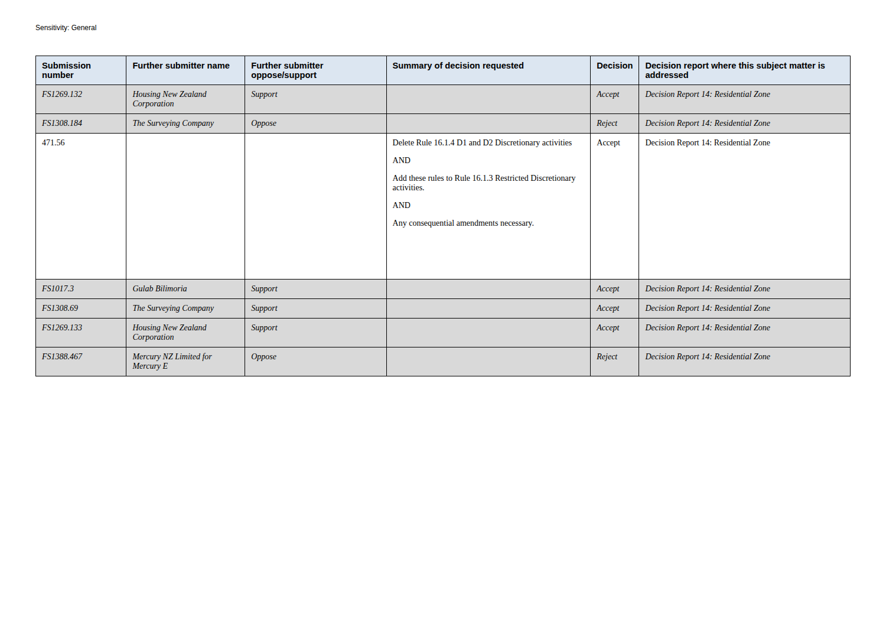Sensitivity: General
| Submission number | Further submitter name | Further submitter oppose/support | Summary of decision requested | Decision | Decision report where this subject matter is addressed |
| --- | --- | --- | --- | --- | --- |
| FS1269.132 | Housing New Zealand Corporation | Support | | Accept | Decision Report 14: Residential Zone |
| FS1308.184 | The Surveying Company | Oppose | | Reject | Decision Report 14: Residential Zone |
| 471.56 | | | Delete Rule 16.1.4 D1 and D2 Discretionary activities AND Add these rules to Rule 16.1.3 Restricted Discretionary activities. AND Any consequential amendments necessary. | Accept | Decision Report 14: Residential Zone |
| FS1017.3 | Gulab Bilimoria | Support | | Accept | Decision Report 14: Residential Zone |
| FS1308.69 | The Surveying Company | Support | | Accept | Decision Report 14: Residential Zone |
| FS1269.133 | Housing New Zealand Corporation | Support | | Accept | Decision Report 14: Residential Zone |
| FS1388.467 | Mercury NZ Limited for Mercury E | Oppose | | Reject | Decision Report 14: Residential Zone |